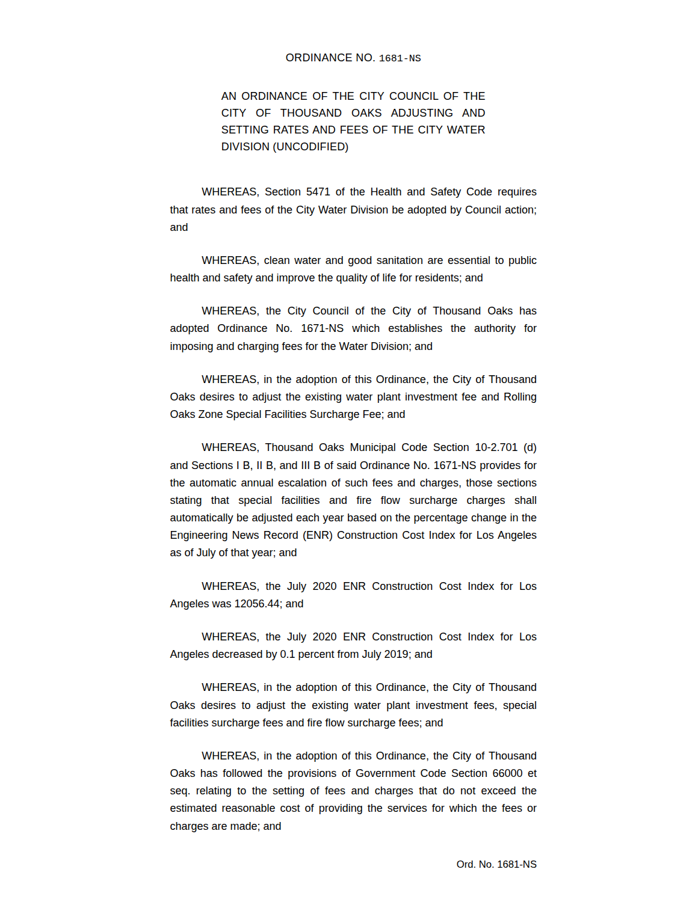ORDINANCE NO. 1681-NS
AN ORDINANCE OF THE CITY COUNCIL OF THE CITY OF THOUSAND OAKS ADJUSTING AND SETTING RATES AND FEES OF THE CITY WATER DIVISION (UNCODIFIED)
WHEREAS, Section 5471 of the Health and Safety Code requires that rates and fees of the City Water Division be adopted by Council action; and
WHEREAS, clean water and good sanitation are essential to public health and safety and improve the quality of life for residents; and
WHEREAS, the City Council of the City of Thousand Oaks has adopted Ordinance No. 1671-NS which establishes the authority for imposing and charging fees for the Water Division; and
WHEREAS, in the adoption of this Ordinance, the City of Thousand Oaks desires to adjust the existing water plant investment fee and Rolling Oaks Zone Special Facilities Surcharge Fee; and
WHEREAS, Thousand Oaks Municipal Code Section 10-2.701 (d) and Sections I B, II B, and III B of said Ordinance No. 1671-NS provides for the automatic annual escalation of such fees and charges, those sections stating that special facilities and fire flow surcharge charges shall automatically be adjusted each year based on the percentage change in the Engineering News Record (ENR) Construction Cost Index for Los Angeles as of July of that year; and
WHEREAS, the July 2020 ENR Construction Cost Index for Los Angeles was 12056.44; and
WHEREAS, the July 2020 ENR Construction Cost Index for Los Angeles decreased by 0.1 percent from July 2019; and
WHEREAS, in the adoption of this Ordinance, the City of Thousand Oaks desires to adjust the existing water plant investment fees, special facilities surcharge fees and fire flow surcharge fees; and
WHEREAS, in the adoption of this Ordinance, the City of Thousand Oaks has followed the provisions of Government Code Section 66000 et seq. relating to the setting of fees and charges that do not exceed the estimated reasonable cost of providing the services for which the fees or charges are made; and
Ord. No. 1681-NS